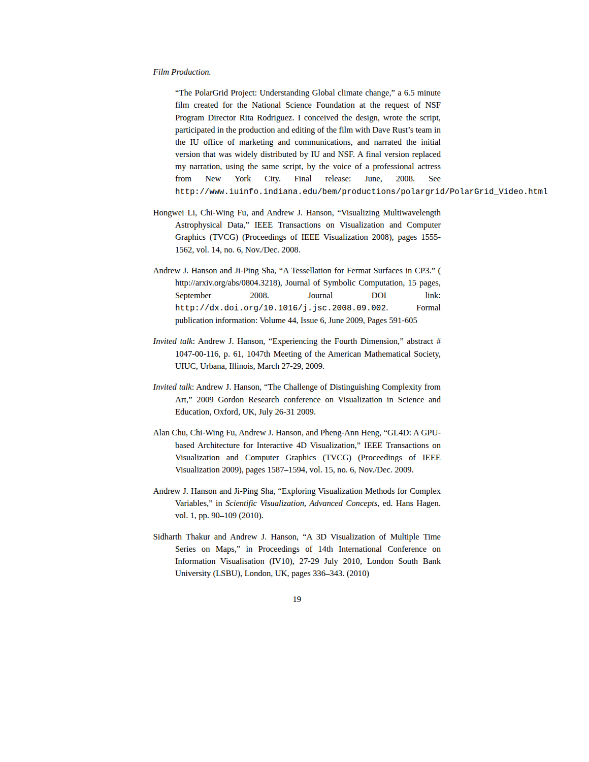Film Production.
“The PolarGrid Project: Understanding Global climate change,” a 6.5 minute film created for the National Science Foundation at the request of NSF Program Director Rita Rodriguez. I conceived the design, wrote the script, participated in the production and editing of the film with Dave Rust’s team in the IU office of marketing and communications, and narrated the initial version that was widely distributed by IU and NSF. A final version replaced my narration, using the same script, by the voice of a professional actress from New York City. Final release: June, 2008. See http://www.iuinfo.indiana.edu/bem/productions/polargrid/PolarGrid_Video.html
Hongwei Li, Chi-Wing Fu, and Andrew J. Hanson, “Visualizing Multiwavelength Astrophysical Data,” IEEE Transactions on Visualization and Computer Graphics (TVCG) (Proceedings of IEEE Visualization 2008), pages 1555-1562, vol. 14, no. 6, Nov./Dec. 2008.
Andrew J. Hanson and Ji-Ping Sha, “A Tessellation for Fermat Surfaces in CP3.” ( http://arxiv.org/abs/0804.3218), Journal of Symbolic Computation, 15 pages, September 2008. Journal DOI link: http://dx.doi.org/10.1016/j.jsc.2008.09.002. Formal publication information: Volume 44, Issue 6, June 2009, Pages 591-605
Invited talk: Andrew J. Hanson, “Experiencing the Fourth Dimension,” abstract # 1047-00-116, p. 61, 1047th Meeting of the American Mathematical Society, UIUC, Urbana, Illinois, March 27-29, 2009.
Invited talk: Andrew J. Hanson, “The Challenge of Distinguishing Complexity from Art,” 2009 Gordon Research conference on Visualization in Science and Education, Oxford, UK, July 26-31 2009.
Alan Chu, Chi-Wing Fu, Andrew J. Hanson, and Pheng-Ann Heng, “GL4D: A GPU-based Architecture for Interactive 4D Visualization,” IEEE Transactions on Visualization and Computer Graphics (TVCG) (Proceedings of IEEE Visualization 2009), pages 1587–1594, vol. 15, no. 6, Nov./Dec. 2009.
Andrew J. Hanson and Ji-Ping Sha, “Exploring Visualization Methods for Complex Variables,” in Scientific Visualization, Advanced Concepts, ed. Hans Hagen. vol. 1, pp. 90–109 (2010).
Sidharth Thakur and Andrew J. Hanson, “A 3D Visualization of Multiple Time Series on Maps,” in Proceedings of 14th International Conference on Information Visualisation (IV10), 27-29 July 2010, London South Bank University (LSBU), London, UK, pages 336–343. (2010)
19